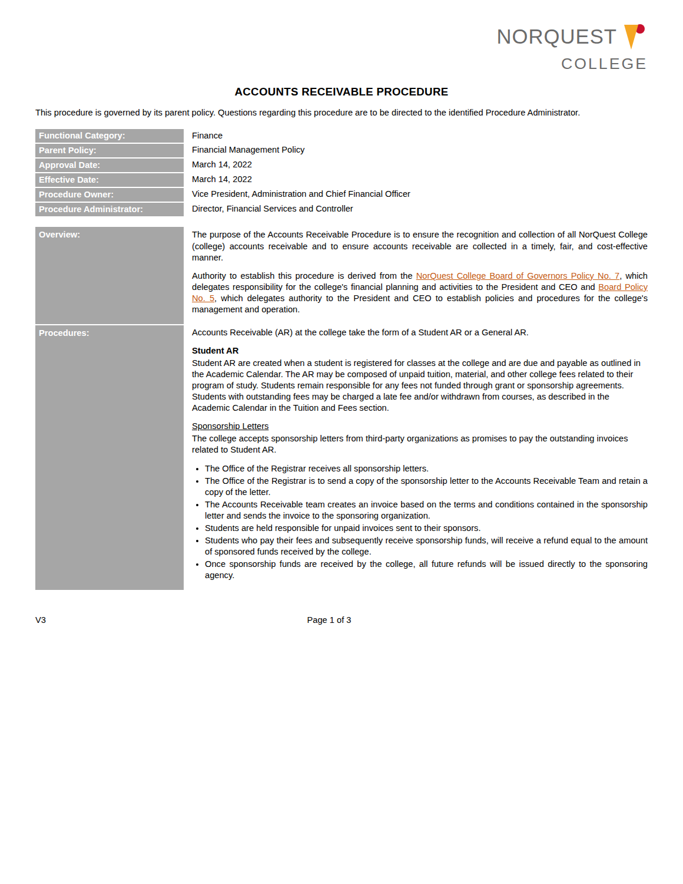NORQUEST COLLEGE
ACCOUNTS RECEIVABLE PROCEDURE
This procedure is governed by its parent policy. Questions regarding this procedure are to be directed to the identified Procedure Administrator.
| Functional Category: | Finance |
| Parent Policy: | Financial Management Policy |
| Approval Date: | March 14, 2022 |
| Effective Date: | March 14, 2022 |
| Procedure Owner: | Vice President, Administration and Chief Financial Officer |
| Procedure Administrator: | Director, Financial Services and Controller |
| Overview: | The purpose of the Accounts Receivable Procedure is to ensure the recognition and collection of all NorQuest College (college) accounts receivable and to ensure accounts receivable are collected in a timely, fair, and cost-effective manner. Authority to establish this procedure is derived from the NorQuest College Board of Governors Policy No. 7 , which delegates responsibility for the college's financial planning and activities to the President and CEO and Board Policy No. 5 , which delegates authority to the President and CEO to establish policies and procedures for the college's management and operation. |
| Procedures: | Accounts Receivable (AR) at the college take the form of a Student AR or a General AR. Student AR Student AR are created when a student is registered for classes at the college and are due and payable as outlined in the Academic Calendar. The AR may be composed of unpaid tuition, material, and other college fees related to their program of study. Students remain responsible for any fees not funded through grant or sponsorship agreements. Students with outstanding fees may be charged a late fee and/or withdrawn from courses, as described in the Academic Calendar in the Tuition and Fees section. Sponsorship Letters The college accepts sponsorship letters from third-party organizations as promises to pay the outstanding invoices related to Student AR. The Office of the Registrar receives all sponsorship letters. The Office of the Registrar is to send a copy of the sponsorship letter to the Accounts Receivable Team and retain a copy of the letter. The Accounts Receivable team creates an invoice based on the terms and conditions contained in the sponsorship letter and sends the invoice to the sponsoring organization. Students are held responsible for unpaid invoices sent to their sponsors. Students who pay their fees and subsequently receive sponsorship funds, will receive a refund equal to the amount of sponsored funds received by the college. Once sponsorship funds are received by the college, all future refunds will be issued directly to the sponsoring agency. |
V3
Page 1 of 3